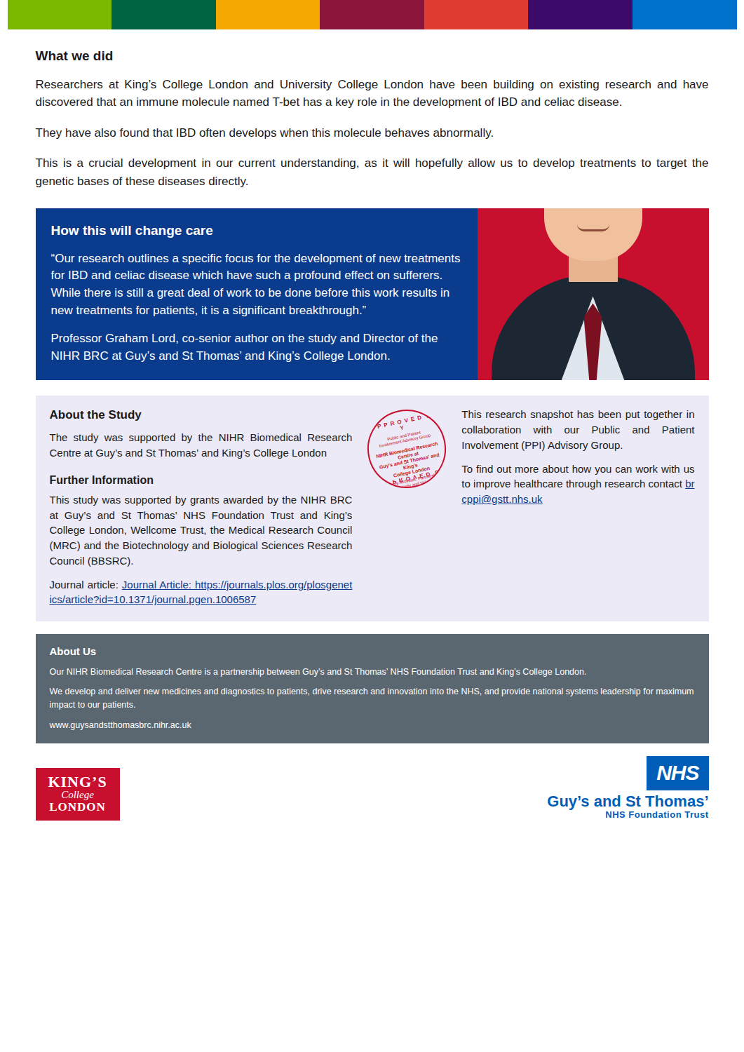What we did
Researchers at King’s College London and University College London have been building on existing research and have discovered that an immune molecule named T-bet has a key role in the development of IBD and celiac disease.
They have also found that IBD often develops when this molecule behaves abnormally.
This is a crucial development in our current understanding, as it will hopefully allow us to develop treatments to target the genetic bases of these diseases directly.
How this will change care
“Our research outlines a specific focus for the development of new treatments for IBD and celiac disease which have such a profound effect on sufferers. While there is still a great deal of work to be done before this work results in new treatments for patients, it is a significant breakthrough.”
Professor Graham Lord, co-senior author on the study and Director of the NIHR BRC at Guy’s and St Thomas’ and King’s College London.
About the Study
The study was supported by the NIHR Biomedical Research Centre at Guy’s and St Thomas’ and King’s College London
Further Information
This study was supported by grants awarded by the NIHR BRC at Guy’s and St Thomas’ NHS Foundation Trust and King’s College London, Wellcome Trust, the Medical Research Council (MRC) and the Biotechnology and Biological Sciences Research Council (BBSRC).
Journal article: Journal Article: https://journals.plos.org/plosgenetics/article?id=10.1371/journal.pgen.1006587
A P P R O V E D B Y
Public and Patient
Involvement Advisory Group
NIHR Biomedical Research Centre at
Guy’s and St Thomas’ and King’s
College London
Where Activities, Partnership,
Priority and Value
A P P R O V E D B Y
This research snapshot has been put together in collaboration with our Public and Patient Involvement (PPI) Advisory Group.
To find out more about how you can work with us to improve healthcare through research contact brcppi@gstt.nhs.uk
About Us
Our NIHR Biomedical Research Centre is a partnership between Guy’s and St Thomas’ NHS Foundation Trust and King’s College London.
We develop and deliver new medicines and diagnostics to patients, drive research and innovation into the NHS, and provide national systems leadership for maximum impact to our patients.
www.guysandstthomasbrc.nihr.ac.uk
KING’S
College
LONDON
NHS
Guy’s and St Thomas’NHS Foundation Trust